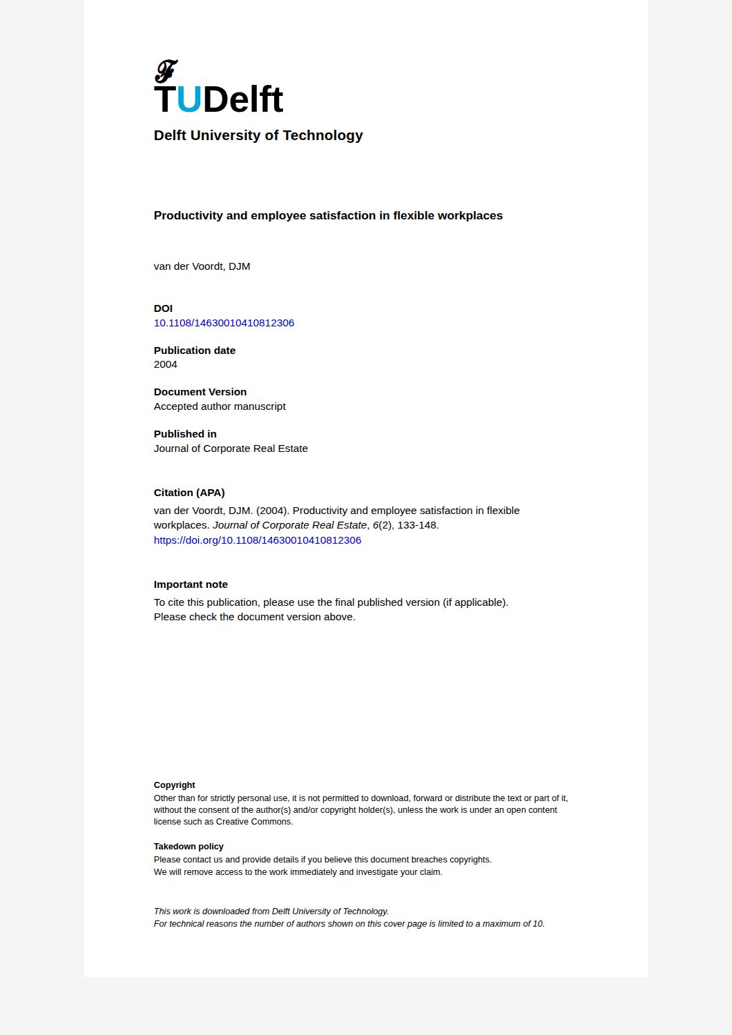𝓕 TUDelft
Delft University of Technology
Productivity and employee satisfaction in flexible workplaces
van der Voordt, DJM
DOI
10.1108/14630010410812306
Publication date
2004
Document Version
Accepted author manuscript
Published in
Journal of Corporate Real Estate
Citation (APA)
van der Voordt, DJM. (2004). Productivity and employee satisfaction in flexible workplaces. Journal of Corporate Real Estate, 6(2), 133-148. https://doi.org/10.1108/14630010410812306
Important note
To cite this publication, please use the final published version (if applicable).
Please check the document version above.
Copyright
Other than for strictly personal use, it is not permitted to download, forward or distribute the text or part of it, without the consent of the author(s) and/or copyright holder(s), unless the work is under an open content license such as Creative Commons.
Takedown policy
Please contact us and provide details if you believe this document breaches copyrights.
We will remove access to the work immediately and investigate your claim.
This work is downloaded from Delft University of Technology.
For technical reasons the number of authors shown on this cover page is limited to a maximum of 10.